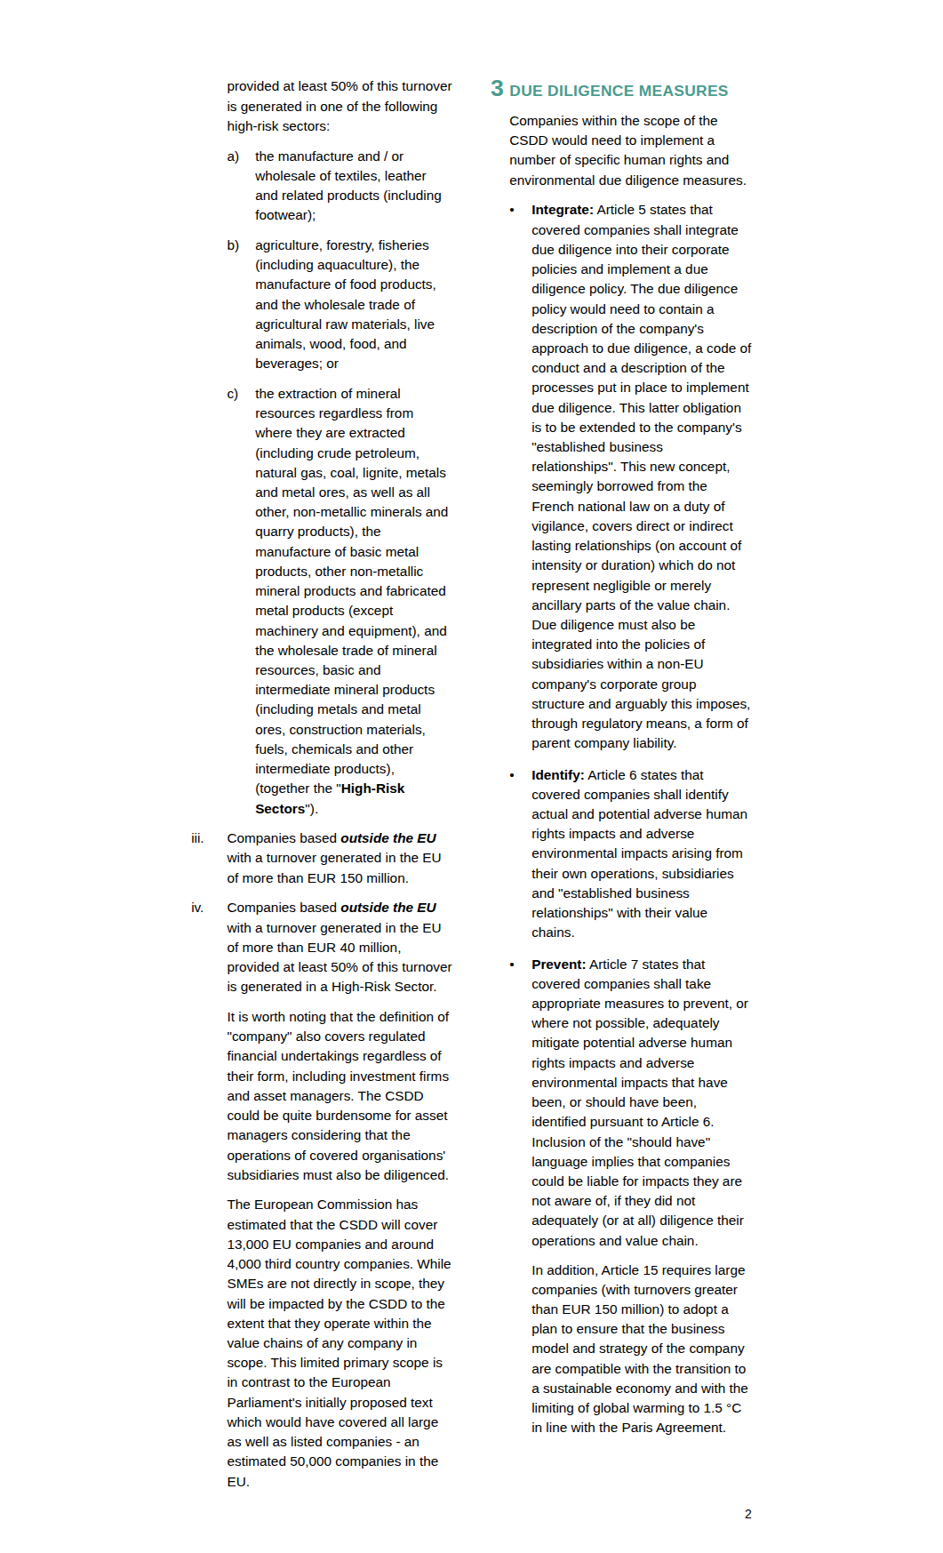provided at least 50% of this turnover is generated in one of the following high-risk sectors:
a) the manufacture and / or wholesale of textiles, leather and related products (including footwear);
b) agriculture, forestry, fisheries (including aquaculture), the manufacture of food products, and the wholesale trade of agricultural raw materials, live animals, wood, food, and beverages; or
c) the extraction of mineral resources regardless from where they are extracted (including crude petroleum, natural gas, coal, lignite, metals and metal ores, as well as all other, non-metallic minerals and quarry products), the manufacture of basic metal products, other non-metallic mineral products and fabricated metal products (except machinery and equipment), and the wholesale trade of mineral resources, basic and intermediate mineral products (including metals and metal ores, construction materials, fuels, chemicals and other intermediate products), (together the "High-Risk Sectors").
iii. Companies based outside the EU with a turnover generated in the EU of more than EUR 150 million.
iv. Companies based outside the EU with a turnover generated in the EU of more than EUR 40 million, provided at least 50% of this turnover is generated in a High-Risk Sector.
It is worth noting that the definition of "company" also covers regulated financial undertakings regardless of their form, including investment firms and asset managers. The CSDD could be quite burdensome for asset managers considering that the operations of covered organisations' subsidiaries must also be diligenced.
The European Commission has estimated that the CSDD will cover 13,000 EU companies and around 4,000 third country companies. While SMEs are not directly in scope, they will be impacted by the CSDD to the extent that they operate within the value chains of any company in scope. This limited primary scope is in contrast to the European Parliament's initially proposed text which would have covered all large as well as listed companies - an estimated 50,000 companies in the EU.
3 Due Diligence Measures
Companies within the scope of the CSDD would need to implement a number of specific human rights and environmental due diligence measures.
•
Integrate: Article 5 states that covered companies shall integrate due diligence into their corporate policies and implement a due diligence policy. The due diligence policy would need to contain a description of the company's approach to due diligence, a code of conduct and a description of the processes put in place to implement due diligence. This latter obligation is to be extended to the company's "established business relationships". This new concept, seemingly borrowed from the French national law on a duty of vigilance, covers direct or indirect lasting relationships (on account of intensity or duration) which do not represent negligible or merely ancillary parts of the value chain. Due diligence must also be integrated into the policies of subsidiaries within a non-EU company's corporate group structure and arguably this imposes, through regulatory means, a form of parent company liability.
•
Identify: Article 6 states that covered companies shall identify actual and potential adverse human rights impacts and adverse environmental impacts arising from their own operations, subsidiaries and "established business relationships" with their value chains.
•
Prevent: Article 7 states that covered companies shall take appropriate measures to prevent, or where not possible, adequately mitigate potential adverse human rights impacts and adverse environmental impacts that have been, or should have been, identified pursuant to Article 6. Inclusion of the "should have" language implies that companies could be liable for impacts they are not aware of, if they did not adequately (or at all) diligence their operations and value chain.
In addition, Article 15 requires large companies (with turnovers greater than EUR 150 million) to adopt a plan to ensure that the business model and strategy of the company are compatible with the transition to a sustainable economy and with the limiting of global warming to 1.5 °C in line with the Paris Agreement.
2